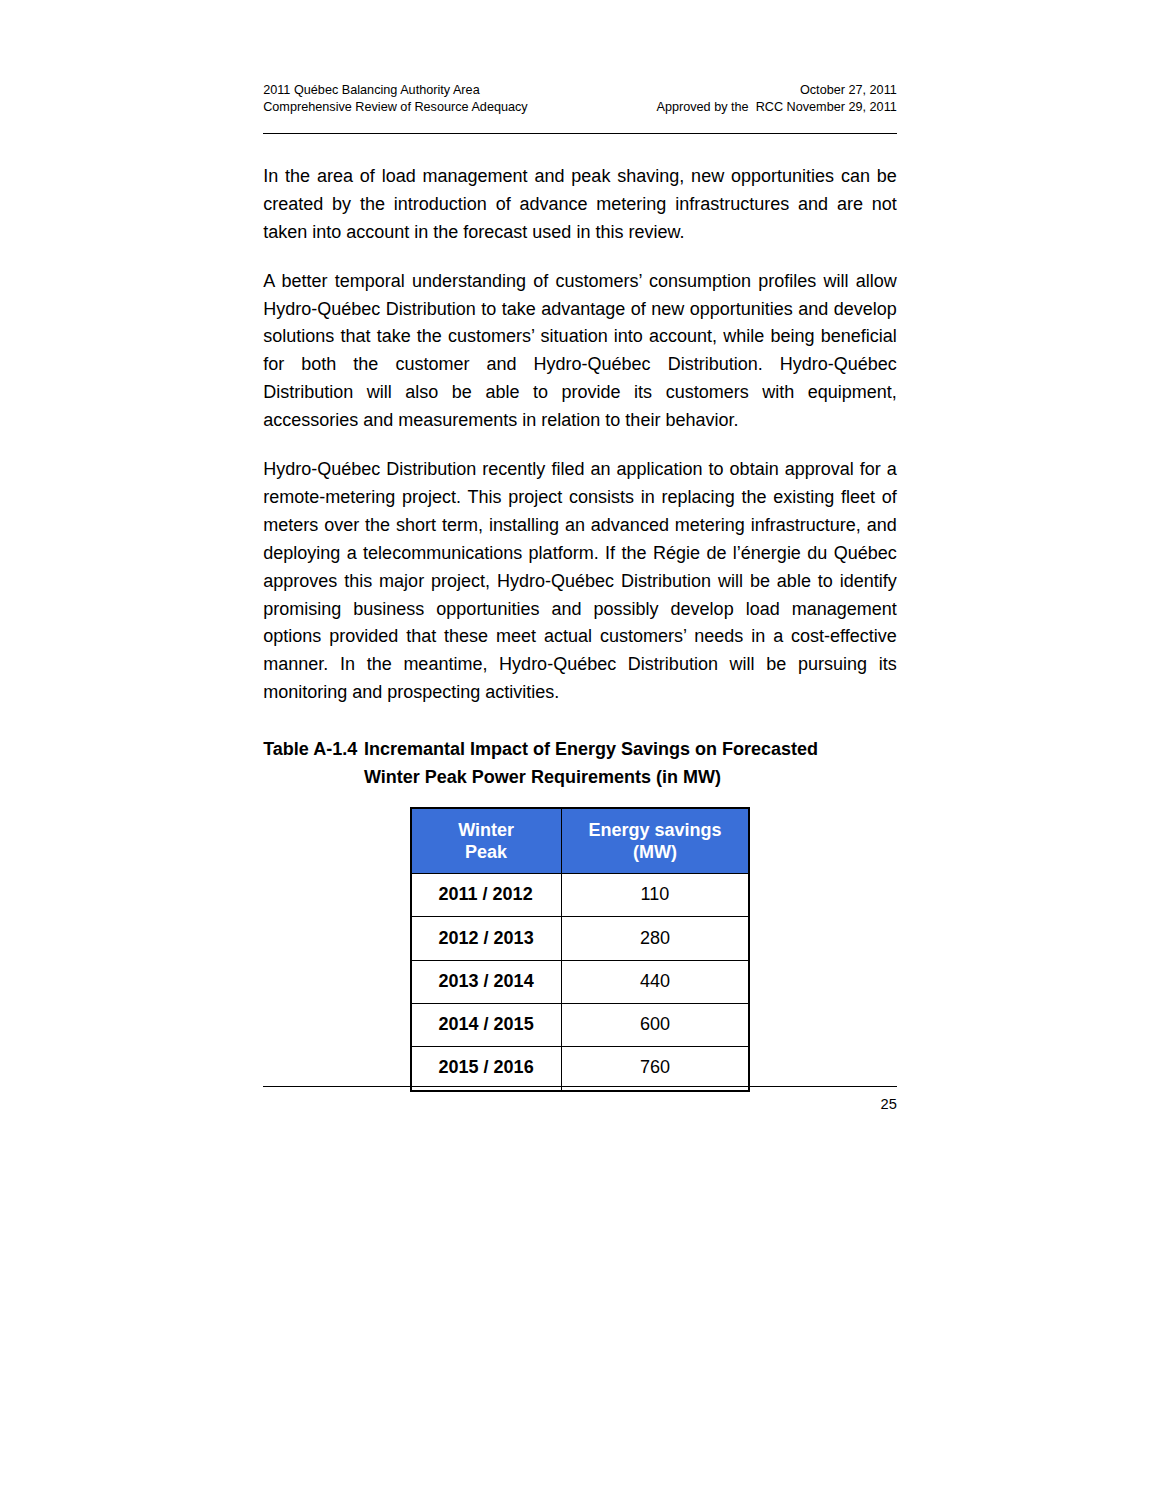| 2011 Québec Balancing Authority Area | October 27, 2011 |
| Comprehensive Review of Resource Adequacy | Approved by the RCC November 29, 2011 |
In the area of load management and peak shaving, new opportunities can be created by the introduction of advance metering infrastructures and are not taken into account in the forecast used in this review.
A better temporal understanding of customers’ consumption profiles will allow Hydro-Québec Distribution to take advantage of new opportunities and develop solutions that take the customers’ situation into account, while being beneficial for both the customer and Hydro-Québec Distribution. Hydro-Québec Distribution will also be able to provide its customers with equipment, accessories and measurements in relation to their behavior.
Hydro-Québec Distribution recently filed an application to obtain approval for a remote-metering project. This project consists in replacing the existing fleet of meters over the short term, installing an advanced metering infrastructure, and deploying a telecommunications platform. If the Régie de l’énergie du Québec approves this major project, Hydro-Québec Distribution will be able to identify promising business opportunities and possibly develop load management options provided that these meet actual customers’ needs in a cost-effective manner. In the meantime, Hydro-Québec Distribution will be pursuing its monitoring and prospecting activities.
Table A-1.4 Incremantal Impact of Energy Savings on Forecasted
Winter Peak Power Requirements (in MW)
| Winter Peak | Energy savings (MW) |
| --- | --- |
| 2011 / 2012 | 110 |
| 2012 / 2013 | 280 |
| 2013 / 2014 | 440 |
| 2014 / 2015 | 600 |
| 2015 / 2016 | 760 |
25